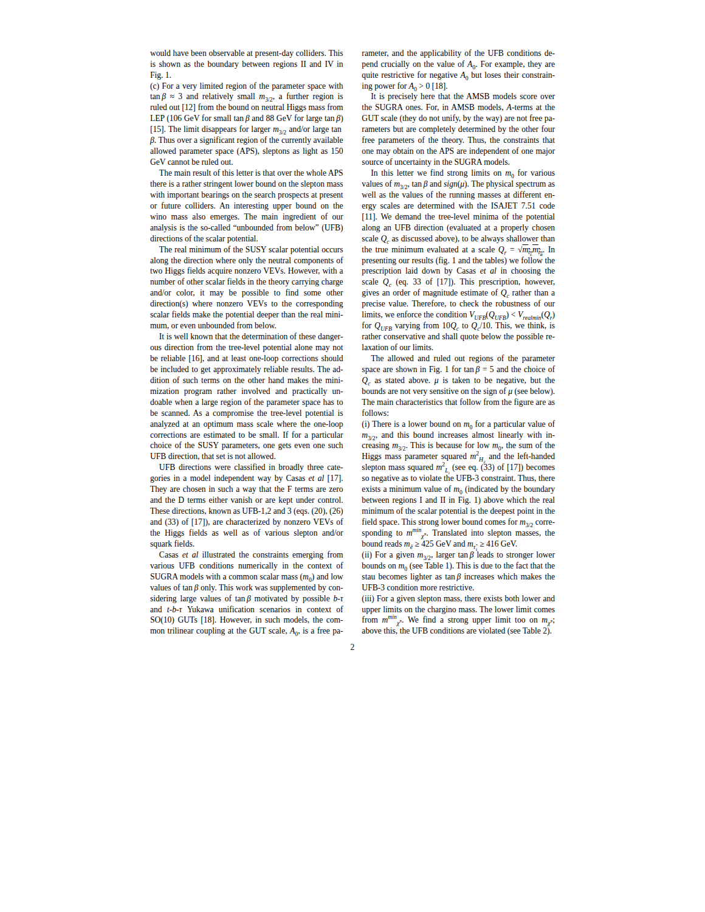would have been observable at present-day colliders. This is shown as the boundary between regions II and IV in Fig. 1.
(c) For a very limited region of the parameter space with tan β ≈ 3 and relatively small m3/2, a further region is ruled out [12] from the bound on neutral Higgs mass from LEP (106 GeV for small tan β and 88 GeV for large tan β) [15]. The limit disappears for larger m3/2 and/or large tan β. Thus over a significant region of the currently available allowed parameter space (APS), sleptons as light as 150 GeV cannot be ruled out.
The main result of this letter is that over the whole APS there is a rather stringent lower bound on the slepton mass with important bearings on the search prospects at present or future colliders. An interesting upper bound on the wino mass also emerges. The main ingredient of our analysis is the so-called “unbounded from below” (UFB) directions of the scalar potential.
The real minimum of the SUSY scalar potential occurs along the direction where only the neutral components of two Higgs fields acquire nonzero VEVs. However, with a number of other scalar fields in the theory carrying charge and/or color, it may be possible to find some other direction(s) where nonzero VEVs to the corresponding scalar fields make the potential deeper than the real minimum, or even unbounded from below.
It is well known that the determination of these dangerous direction from the tree-level potential alone may not be reliable [16], and at least one-loop corrections should be included to get approximately reliable results. The addition of such terms on the other hand makes the minimization program rather involved and practically undoable when a large region of the parameter space has to be scanned. As a compromise the tree-level potential is analyzed at an optimum mass scale where the one-loop corrections are estimated to be small. If for a particular choice of the SUSY parameters, one gets even one such UFB direction, that set is not allowed.
UFB directions were classified in broadly three categories in a model independent way by Casas et al [17]. They are chosen in such a way that the F terms are zero and the D terms either vanish or are kept under control. These directions, known as UFB-1,2 and 3 (eqs. (20), (26) and (33) of [17]), are characterized by nonzero VEVs of the Higgs fields as well as of various slepton and/or squark fields.
Casas et al illustrated the constraints emerging from various UFB conditions numerically in the context of SUGRA models with a common scalar mass (m0) and low values of tan β only. This work was supplemented by considering large values of tan β motivated by possible b-τ and t-b-τ Yukawa unification scenarios in context of SO(10) GUTs [18]. However, in such models, the common trilinear coupling at the GUT scale, A0, is a free parameter, and the applicability of the UFB conditions depend crucially on the value of A0. For example, they are quite restrictive for negative A0 but loses their constraining power for A0 > 0 [18].
It is precisely here that the AMSB models score over the SUGRA ones. For, in AMSB models, A-terms at the GUT scale (they do not unify, by the way) are not free parameters but are completely determined by the other four free parameters of the theory. Thus, the constraints that one may obtain on the APS are independent of one major source of uncertainty in the SUGRA models.
In this letter we find strong limits on m0 for various values of m3/2, tan β and sign(μ). The physical spectrum as well as the values of the running masses at different energy scales are determined with the ISAJET 7.51 code [11]. We demand the tree-level minima of the potential along an UFB direction (evaluated at a properly chosen scale Qc as discussed above), to be always shallower than the true minimum evaluated at a scale Qr = √mt̃Lmt̃R. In presenting our results (fig. 1 and the tables) we follow the prescription laid down by Casas et al in choosing the scale Qc (eq. 33 of [17]). This prescription, however, gives an order of magnitude estimate of Qc rather than a precise value. Therefore, to check the robustness of our limits, we enforce the condition VUFB(QUFB) < Vrealmin(Qr) for QUFB varying from 10Qc to Qc/10. This, we think, is rather conservative and shall quote below the possible relaxation of our limits.
The allowed and ruled out regions of the parameter space are shown in Fig. 1 for tan β = 5 and the choice of Qc as stated above. μ is taken to be negative, but the bounds are not very sensitive on the sign of μ (see below). The main characteristics that follow from the figure are as follows:
(i) There is a lower bound on m0 for a particular value of m3/2, and this bound increases almost linearly with increasing m3/2. This is because for low m0, the sum of the Higgs mass parameter squared m2H2 and the left-handed slepton mass squared m2Li (see eq. (33) of [17]) becomes so negative as to violate the UFB-3 constraint. Thus, there exists a minimum value of m0 (indicated by the boundary between regions I and II in Fig. 1) above which the real minimum of the scalar potential is the deepest point in the field space. This strong lower bound comes for m3/2 corresponding to mminχ̃±. Translated into slepton masses, the bound reads mẽ ≥ 425 GeV and mτ̃1 ≥ 416 GeV.
(ii) For a given m3/2, larger tan β leads to stronger lower bounds on m0 (see Table 1). This is due to the fact that the stau becomes lighter as tan β increases which makes the UFB-3 condition more restrictive.
(iii) For a given slepton mass, there exists both lower and upper limits on the chargino mass. The lower limit comes from mminχ̃±. We find a strong upper limit too on mχ̃±; above this, the UFB conditions are violated (see Table 2).
2